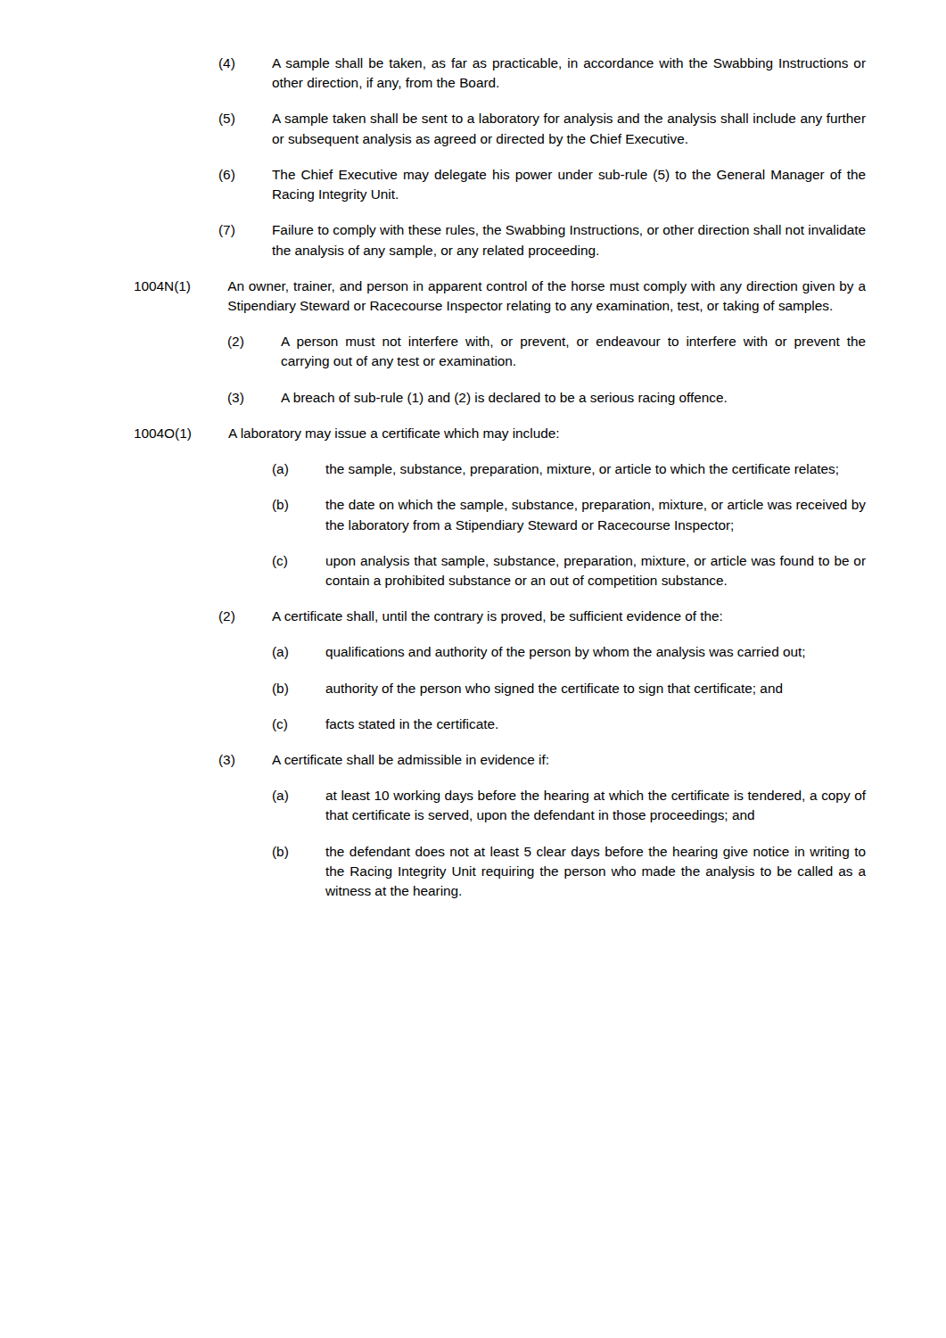(4)
A sample shall be taken, as far as practicable, in accordance with the Swabbing Instructions or other direction, if any, from the Board.
(5)
A sample taken shall be sent to a laboratory for analysis and the analysis shall include any further or subsequent analysis as agreed or directed by the Chief Executive.
(6)
The Chief Executive may delegate his power under sub-rule (5) to the General Manager of the Racing Integrity Unit.
(7)
Failure to comply with these rules, the Swabbing Instructions, or other direction shall not invalidate the analysis of any sample, or any related proceeding.
1004N
(1)
An owner, trainer, and person in apparent control of the horse must comply with any direction given by a Stipendiary Steward or Racecourse Inspector relating to any examination, test, or taking of samples.
(2)
A person must not interfere with, or prevent, or endeavour to interfere with or prevent the carrying out of any test or examination.
(3)
A breach of sub-rule (1) and (2) is declared to be a serious racing offence.
1004O
(1)
A laboratory may issue a certificate which may include:
(a)
the sample, substance, preparation, mixture, or article to which the certificate relates;
(b)
the date on which the sample, substance, preparation, mixture, or article was received by the laboratory from a Stipendiary Steward or Racecourse Inspector;
(c)
upon analysis that sample, substance, preparation, mixture, or article was found to be or contain a prohibited substance or an out of competition substance.
(2)
A certificate shall, until the contrary is proved, be sufficient evidence of the:
(a)
qualifications and authority of the person by whom the analysis was carried out;
(b)
authority of the person who signed the certificate to sign that certificate; and
(c)
facts stated in the certificate.
(3)
A certificate shall be admissible in evidence if:
(a)
at least 10 working days before the hearing at which the certificate is tendered, a copy of that certificate is served, upon the defendant in those proceedings; and
(b)
the defendant does not at least 5 clear days before the hearing give notice in writing to the Racing Integrity Unit requiring the person who made the analysis to be called as a witness at the hearing.